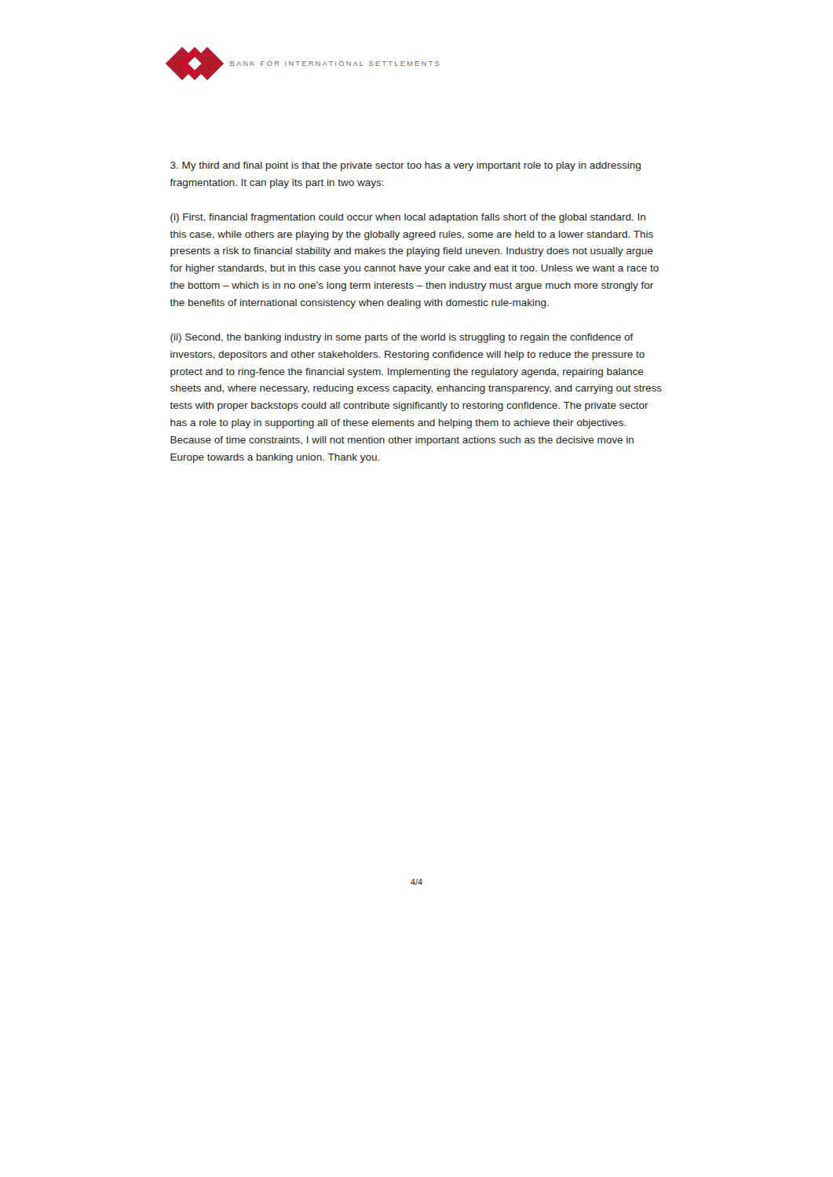Bank for International Settlements
3. My third and final point is that the private sector too has a very important role to play in addressing fragmentation. It can play its part in two ways:
(i) First, financial fragmentation could occur when local adaptation falls short of the global standard. In this case, while others are playing by the globally agreed rules, some are held to a lower standard. This presents a risk to financial stability and makes the playing field uneven. Industry does not usually argue for higher standards, but in this case you cannot have your cake and eat it too. Unless we want a race to the bottom – which is in no one’s long term interests – then industry must argue much more strongly for the benefits of international consistency when dealing with domestic rule-making.
(ii) Second, the banking industry in some parts of the world is struggling to regain the confidence of investors, depositors and other stakeholders. Restoring confidence will help to reduce the pressure to protect and to ring-fence the financial system. Implementing the regulatory agenda, repairing balance sheets and, where necessary, reducing excess capacity, enhancing transparency, and carrying out stress tests with proper backstops could all contribute significantly to restoring confidence. The private sector has a role to play in supporting all of these elements and helping them to achieve their objectives. Because of time constraints, I will not mention other important actions such as the decisive move in Europe towards a banking union. Thank you.
4/4